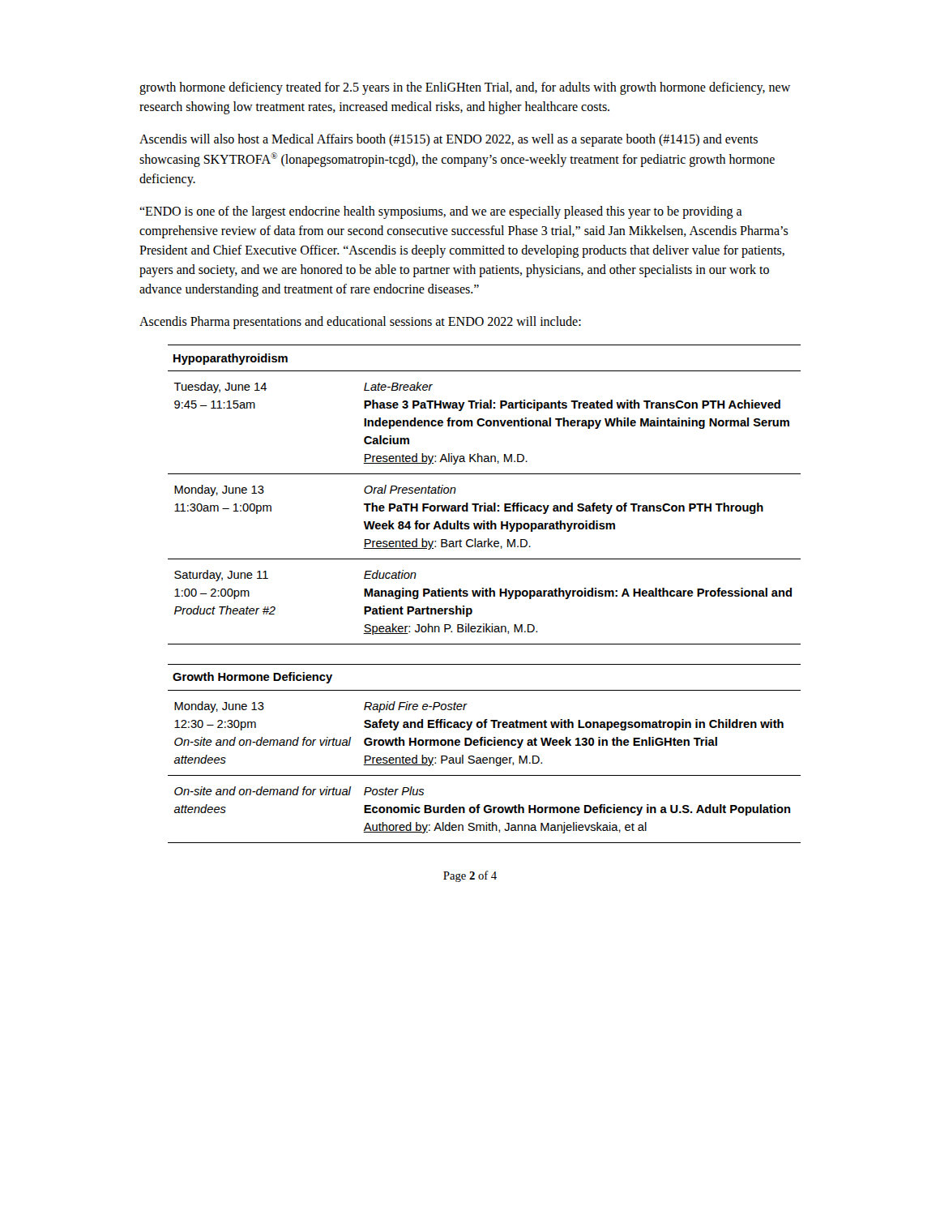growth hormone deficiency treated for 2.5 years in the EnliGHten Trial, and, for adults with growth hormone deficiency, new research showing low treatment rates, increased medical risks, and higher healthcare costs.
Ascendis will also host a Medical Affairs booth (#1515) at ENDO 2022, as well as a separate booth (#1415) and events showcasing SKYTROFA® (lonapegsomatropin-tcgd), the company’s once-weekly treatment for pediatric growth hormone deficiency.
“ENDO is one of the largest endocrine health symposiums, and we are especially pleased this year to be providing a comprehensive review of data from our second consecutive successful Phase 3 trial,” said Jan Mikkelsen, Ascendis Pharma’s President and Chief Executive Officer. “Ascendis is deeply committed to developing products that deliver value for patients, payers and society, and we are honored to be able to partner with patients, physicians, and other specialists in our work to advance understanding and treatment of rare endocrine diseases.”
Ascendis Pharma presentations and educational sessions at ENDO 2022 will include:
Hypoparathyroidism
| Tuesday, June 14 9:45 – 11:15am | Late-Breaker Phase 3 PaTHway Trial: Participants Treated with TransCon PTH Achieved Independence from Conventional Therapy While Maintaining Normal Serum Calcium Presented by : Aliya Khan, M.D. |
| Monday, June 13 11:30am – 1:00pm | Oral Presentation The PaTH Forward Trial: Efficacy and Safety of TransCon PTH Through Week 84 for Adults with Hypoparathyroidism Presented by : Bart Clarke, M.D. |
| Saturday, June 11 1:00 – 2:00pm Product Theater #2 | Education Managing Patients with Hypoparathyroidism: A Healthcare Professional and Patient Partnership Speaker : John P. Bilezikian, M.D. |
Growth Hormone Deficiency
| Monday, June 13 12:30 – 2:30pm On-site and on-demand for virtual attendees | Rapid Fire e-Poster Safety and Efficacy of Treatment with Lonapegsomatropin in Children with Growth Hormone Deficiency at Week 130 in the EnliGHten Trial Presented by : Paul Saenger, M.D. |
| On-site and on-demand for virtual attendees | Poster Plus Economic Burden of Growth Hormone Deficiency in a U.S. Adult Population Authored by : Alden Smith, Janna Manjelievskaia, et al |
Page 2 of 4